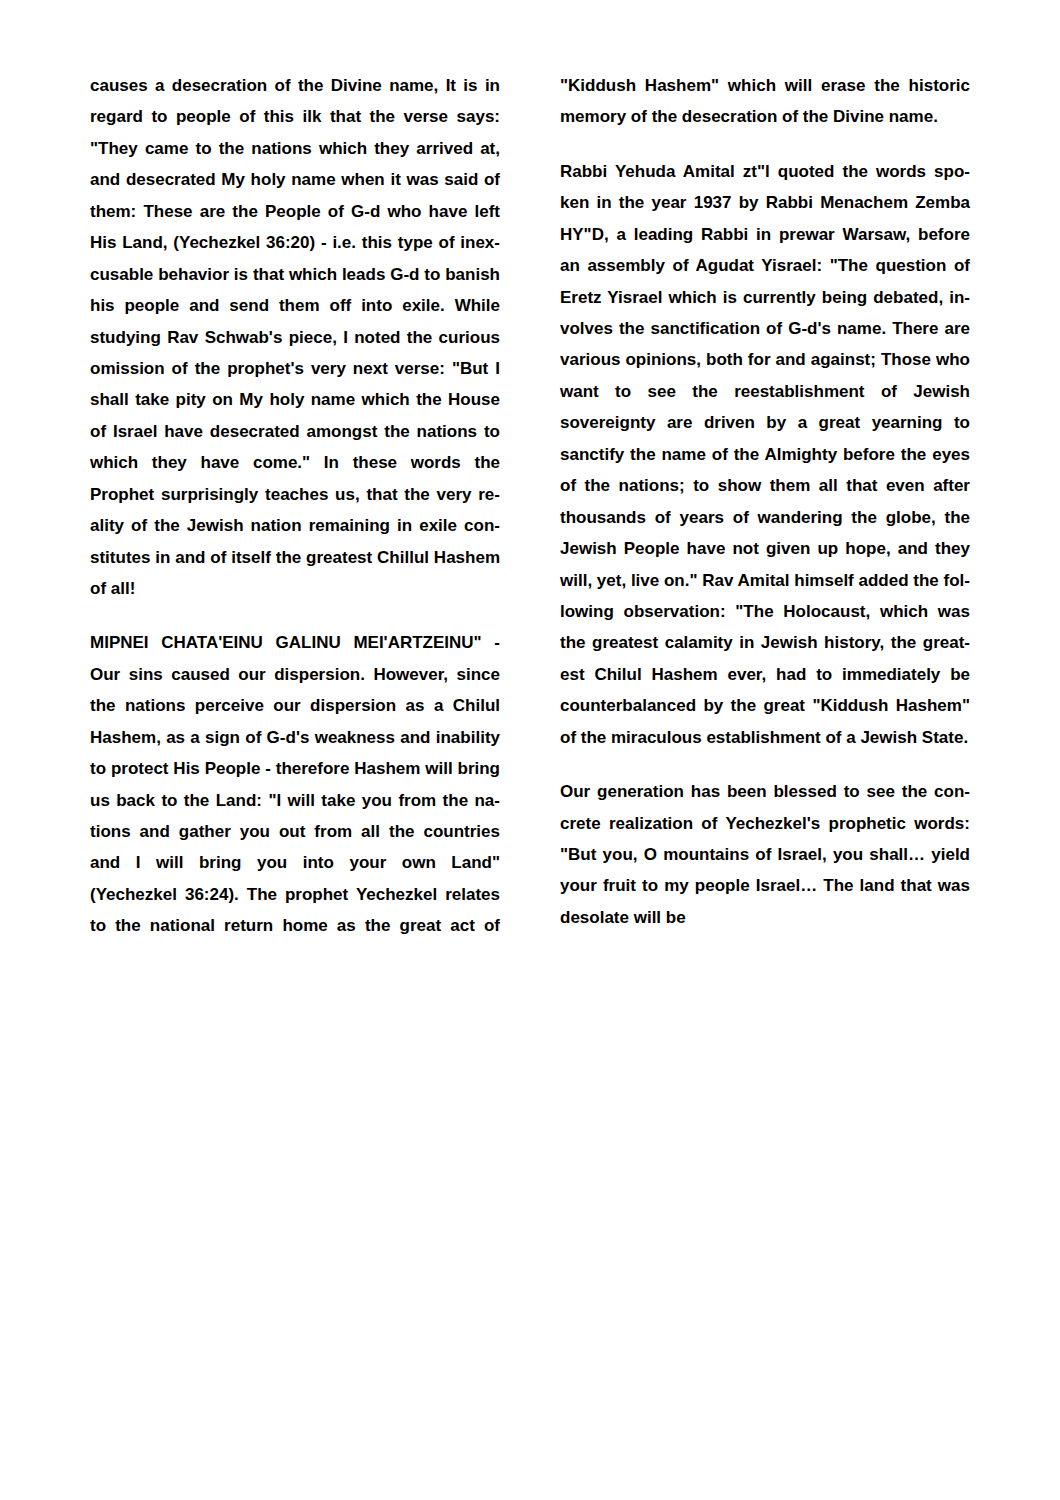causes a desecration of the Divine name, It is in regard to people of this ilk that the verse says: "They came to the nations which they arrived at, and desecrated My holy name when it was said of them: These are the People of G-d who have left His Land, (Yechezkel 36:20) - i.e. this type of inexcusable behavior is that which leads G-d to banish his people and send them off into exile. While studying Rav Schwab's piece, I noted the curious omission of the prophet's very next verse: "But I shall take pity on My holy name which the House of Israel have desecrated amongst the nations to which they have come." In these words the Prophet surprisingly teaches us, that the very reality of the Jewish nation remaining in exile constitutes in and of itself the greatest Chillul Hashem of all!
MIPNEI CHATA'EINU GALINU MEI'ARTZEINU" - Our sins caused our dispersion. However, since the nations perceive our dispersion as a Chilul Hashem, as a sign of G-d's weakness and inability to protect His People - therefore Hashem will bring us back to the Land: "I will take you from the nations and gather you out from all the countries and I will bring you into your own Land" (Yechezkel 36:24). The prophet Yechezkel relates to the national return home as the great act of "Kiddush Hashem" which will erase the historic memory of the desecration of the Divine name.
Rabbi Yehuda Amital zt"l quoted the words spoken in the year 1937 by Rabbi Menachem Zemba HY"D, a leading Rabbi in prewar Warsaw, before an assembly of Agudat Yisrael: "The question of Eretz Yisrael which is currently being debated, involves the sanctification of G-d's name. There are various opinions, both for and against; Those who want to see the reestablishment of Jewish sovereignty are driven by a great yearning to sanctify the name of the Almighty before the eyes of the nations; to show them all that even after thousands of years of wandering the globe, the Jewish People have not given up hope, and they will, yet, live on." Rav Amital himself added the following observation: "The Holocaust, which was the greatest calamity in Jewish history, the greatest Chilul Hashem ever, had to immediately be counterbalanced by the great "Kiddush Hashem" of the miraculous establishment of a Jewish State.
Our generation has been blessed to see the concrete realization of Yechezkel's prophetic words: "But you, O mountains of Israel, you shall… yield your fruit to my people Israel… The land that was desolate will be